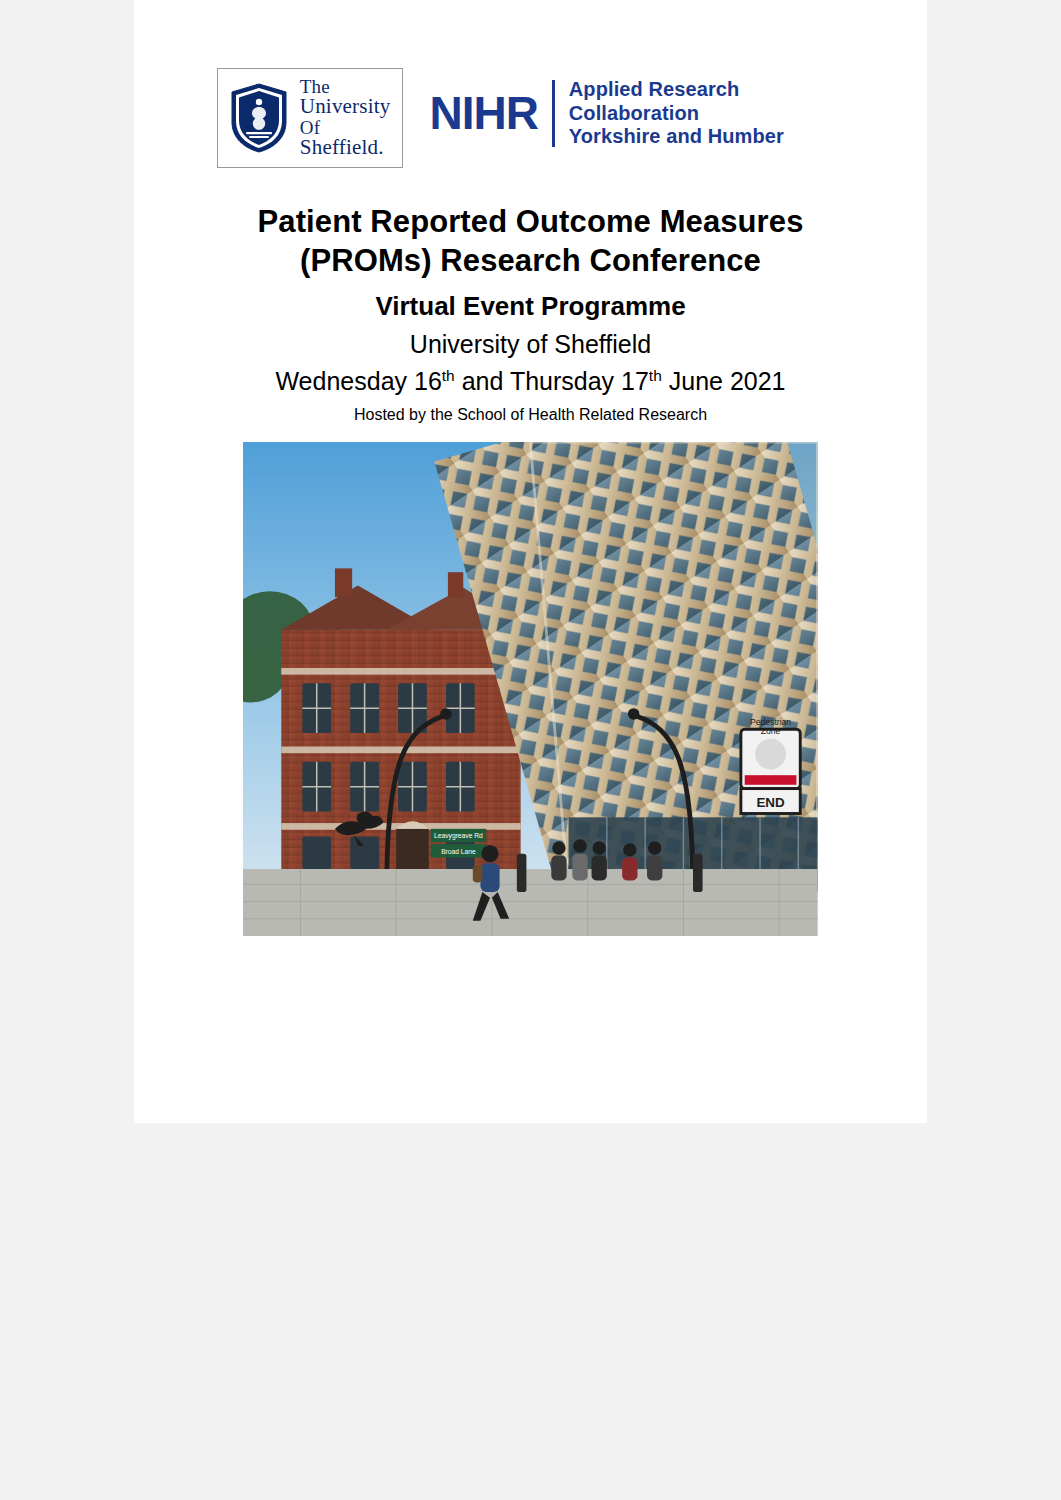University of Sheffield crest
The University Of Sheffield.
NIHR
Applied Research Collaboration
Yorkshire and Humber
Patient Reported Outcome Measures
(PROMs) Research Conference
Virtual Event Programme
University of Sheffield
Wednesday 16th and Thursday 17th June 2021
Hosted by the School of Health Related Research
The Diamond building, University of Sheffield END Pedestrian Zone Leavygreave Rd Broad Lane